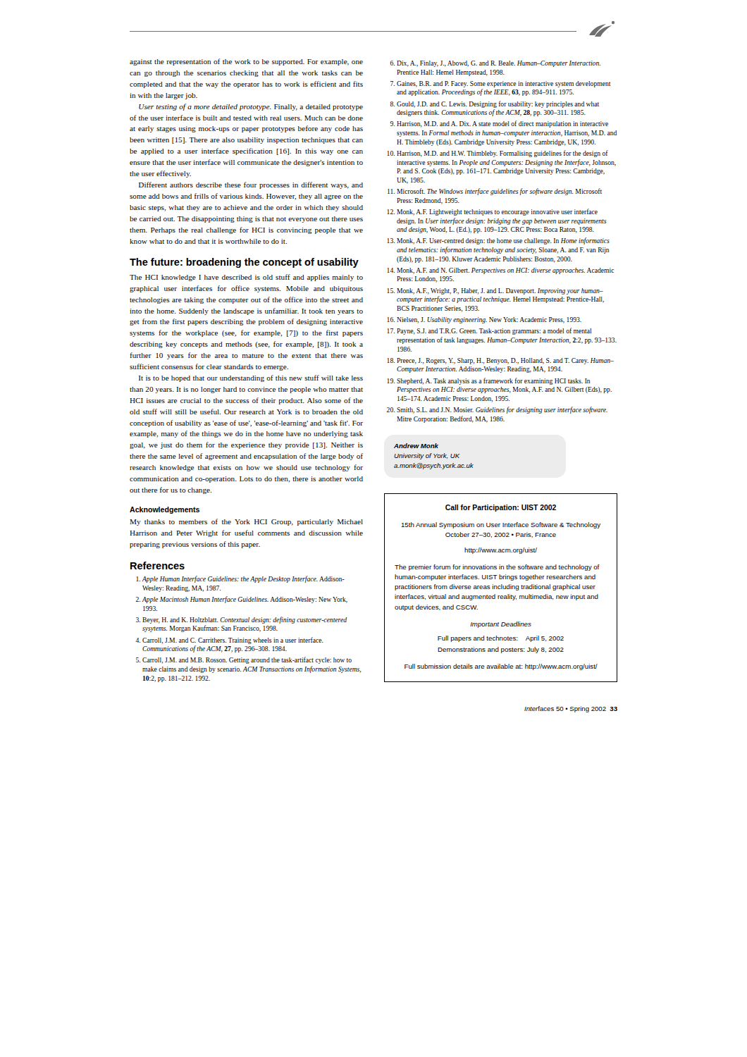against the representation of the work to be supported. For example, one can go through the scenarios checking that all the work tasks can be completed and that the way the operator has to work is efficient and fits in with the larger job.
User testing of a more detailed prototype. Finally, a detailed prototype of the user interface is built and tested with real users. Much can be done at early stages using mock-ups or paper prototypes before any code has been written [15]. There are also usability inspection techniques that can be applied to a user interface specification [16]. In this way one can ensure that the user interface will communicate the designer's intention to the user effectively.
Different authors describe these four processes in different ways, and some add bows and frills of various kinds. However, they all agree on the basic steps, what they are to achieve and the order in which they should be carried out. The disappointing thing is that not everyone out there uses them. Perhaps the real challenge for HCI is convincing people that we know what to do and that it is worthwhile to do it.
The future: broadening the concept of usability
The HCI knowledge I have described is old stuff and applies mainly to graphical user interfaces for office systems. Mobile and ubiquitous technologies are taking the computer out of the office into the street and into the home. Suddenly the landscape is unfamiliar. It took ten years to get from the first papers describing the problem of designing interactive systems for the workplace (see, for example, [7]) to the first papers describing key concepts and methods (see, for example, [8]). It took a further 10 years for the area to mature to the extent that there was sufficient consensus for clear standards to emerge.
It is to be hoped that our understanding of this new stuff will take less than 20 years. It is no longer hard to convince the people who matter that HCI issues are crucial to the success of their product. Also some of the old stuff will still be useful. Our research at York is to broaden the old conception of usability as 'ease of use', 'ease-of-learning' and 'task fit'. For example, many of the things we do in the home have no underlying task goal, we just do them for the experience they provide [13]. Neither is there the same level of agreement and encapsulation of the large body of research knowledge that exists on how we should use technology for communication and co-operation. Lots to do then, there is another world out there for us to change.
Acknowledgements
My thanks to members of the York HCI Group, particularly Michael Harrison and Peter Wright for useful comments and discussion while preparing previous versions of this paper.
References
Apple Human Interface Guidelines: the Apple Desktop Interface. Addison-Wesley: Reading, MA, 1987.
Apple Macintosh Human Interface Guidelines. Addison-Wesley: New York, 1993.
Beyer, H. and K. Holtzblatt. Contextual design: defining customer-centered sysytems. Morgan Kaufman: San Francisco, 1998.
Carroll, J.M. and C. Carrithers. Training wheels in a user interface. Communications of the ACM, 27, pp. 296–308. 1984.
Carroll, J.M. and M.B. Rosson. Getting around the task-artifact cycle: how to make claims and design by scenario. ACM Transactions on Information Systems, 10:2, pp. 181–212. 1992.
Dix, A., Finlay, J., Abowd, G. and R. Beale. Human–Computer Interaction. Prentice Hall: Hemel Hempstead, 1998.
Gaines, B.R. and P. Facey. Some experience in interactive system development and application. Proceedings of the IEEE, 63, pp. 894–911. 1975.
Gould, J.D. and C. Lewis. Designing for usability: key principles and what designers think. Communications of the ACM, 28, pp. 300–311. 1985.
Harrison, M.D. and A. Dix. A state model of direct manipulation in interactive systems. In Formal methods in human–computer interaction, Harrison, M.D. and H. Thimbleby (Eds). Cambridge University Press: Cambridge, UK, 1990.
Harrison, M.D. and H.W. Thimbleby. Formalising guidelines for the design of interactive systems. In People and Computers: Designing the Interface, Johnson, P. and S. Cook (Eds), pp. 161–171. Cambridge University Press: Cambridge, UK, 1985.
Microsoft. The Windows interface guidelines for software design. Microsoft Press: Redmond, 1995.
Monk, A.F. Lightweight techniques to encourage innovative user interface design. In User interface design: bridging the gap between user requirements and design, Wood, L. (Ed.), pp. 109–129. CRC Press: Boca Raton, 1998.
Monk, A.F. User-centred design: the home use challenge. In Home informatics and telematics: information technology and society, Sloane, A. and F. van Rijn (Eds), pp. 181–190. Kluwer Academic Publishers: Boston, 2000.
Monk, A.F. and N. Gilbert. Perspectives on HCI: diverse approaches. Academic Press: London, 1995.
Monk, A.F., Wright, P., Haber, J. and L. Davenport. Improving your human–computer interface: a practical technique. Hemel Hempstead: Prentice-Hall, BCS Practitioner Series, 1993.
Nielsen, J. Usability engineering. New York: Academic Press, 1993.
Payne, S.J. and T.R.G. Green. Task-action grammars: a model of mental representation of task languages. Human–Computer Interaction, 2:2, pp. 93–133. 1986.
Preece, J., Rogers, Y., Sharp, H., Benyon, D., Holland, S. and T. Carey. Human–Computer Interaction. Addison-Wesley: Reading, MA, 1994.
Shepherd, A. Task analysis as a framework for examining HCI tasks. In Perspectives on HCI: diverse approaches, Monk, A.F. and N. Gilbert (Eds), pp. 145–174. Academic Press: London, 1995.
Smith, S.L. and J.N. Mosier. Guidelines for designing user interface software. Mitre Corporation: Bedford, MA, 1986.
Andrew Monk
University of York, UK
a.monk@psych.york.ac.uk
Call for Participation: UIST 2002
15th Annual Symposium on User Interface Software & Technology
October 27–30, 2002 • Paris, France
http://www.acm.org/uist/
The premier forum for innovations in the software and technology of human-computer interfaces. UIST brings together researchers and practitioners from diverse areas including traditional graphical user interfaces, virtual and augmented reality, multimedia, new input and output devices, and CSCW.
Important Deadlines
Full papers and technotes: April 5, 2002
Demonstrations and posters: July 8, 2002
Full submission details are available at: http://www.acm.org/uist/
Interfaces 50 • Spring 2002 33